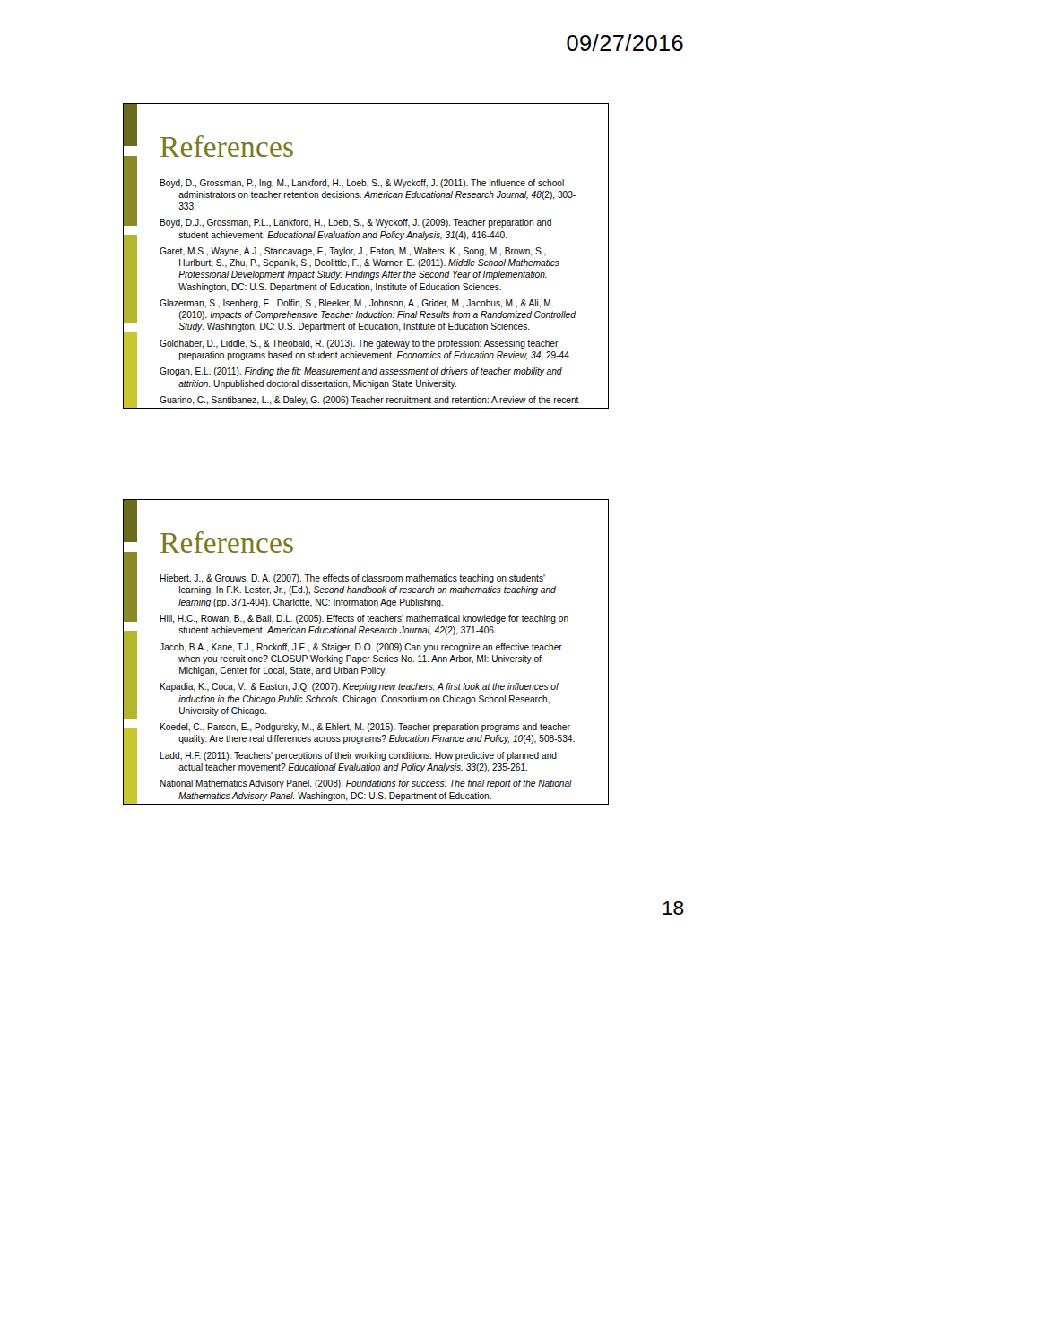09/27/2016
References
Boyd, D., Grossman, P., Ing, M., Lankford, H., Loeb, S., & Wyckoff, J. (2011). The influence of school administrators on teacher retention decisions. American Educational Research Journal, 48(2), 303-333.
Boyd, D.J., Grossman, P.L., Lankford, H., Loeb, S., & Wyckoff, J. (2009). Teacher preparation and student achievement. Educational Evaluation and Policy Analysis, 31(4), 416-440.
Garet, M.S., Wayne, A.J., Stancavage, F., Taylor, J., Eaton, M., Walters, K., Song, M., Brown, S., Hurlburt, S., Zhu, P., Sepanik, S., Doolittle, F., & Warner, E. (2011). Middle School Mathematics Professional Development Impact Study: Findings After the Second Year of Implementation. Washington, DC: U.S. Department of Education, Institute of Education Sciences.
Glazerman, S., Isenberg, E., Dolfin, S., Bleeker, M., Johnson, A., Grider, M., Jacobus, M., & Ali, M. (2010). Impacts of Comprehensive Teacher Induction: Final Results from a Randomized Controlled Study. Washington, DC: U.S. Department of Education, Institute of Education Sciences.
Goldhaber, D., Liddle, S., & Theobald, R. (2013). The gateway to the profession: Assessing teacher preparation programs based on student achievement. Economics of Education Review, 34, 29-44.
Grogan, E.L. (2011). Finding the fit: Measurement and assessment of drivers of teacher mobility and attrition. Unpublished doctoral dissertation, Michigan State University.
Guarino, C., Santibanez, L., & Daley, G. (2006) Teacher recruitment and retention: A review of the recent empirical literature, Review of Educational Research, 76(2), 173-208.
Henry, G.T., Bastian, K.C., Fortner, C.K., Kershaw, D.C., Purtell, K.M., Thompson, C.L., & Zulli, R.A. (2014). Teacher preparation policies and their effects on student achievement. Education Finance and Policy, 9(3), 264-303.
References
Hiebert, J., & Grouws, D. A. (2007). The effects of classroom mathematics teaching on students' learning. In F.K. Lester, Jr., (Ed.), Second handbook of research on mathematics teaching and learning (pp. 371-404). Charlotte, NC: Information Age Publishing.
Hill, H.C., Rowan, B., & Ball, D.L. (2005). Effects of teachers' mathematical knowledge for teaching on student achievement. American Educational Research Journal, 42(2), 371-406.
Jacob, B.A., Kane, T.J., Rockoff, J.E., & Staiger, D.O. (2009).Can you recognize an effective teacher when you recruit one? CLOSUP Working Paper Series No. 11. Ann Arbor, MI: University of Michigan, Center for Local, State, and Urban Policy.
Kapadia, K., Coca, V., & Easton, J.Q. (2007). Keeping new teachers: A first look at the influences of induction in the Chicago Public Schools. Chicago: Consortium on Chicago School Research, University of Chicago.
Koedel, C., Parson, E., Podgursky, M., & Ehlert, M. (2015). Teacher preparation programs and teacher quality: Are there real differences across programs? Education Finance and Policy, 10(4), 508-534.
Ladd, H.F. (2011). Teachers' perceptions of their working conditions: How predictive of planned and actual teacher movement? Educational Evaluation and Policy Analysis, 33(2), 235-261.
National Mathematics Advisory Panel. (2008). Foundations for success: The final report of the National Mathematics Advisory Panel. Washington, DC: U.S. Department of Education.
Player, D., Youngs, P., Perrone, F., & Grogan, E. (under review). How fit is associated with teacher mobility and attrition.
Pogodzinski, B., Youngs, P., & Frank, K. (2013). Collegial climate and novice teachers' intent to remain teaching. American Journal of Education, 120(1), 27-54.
18